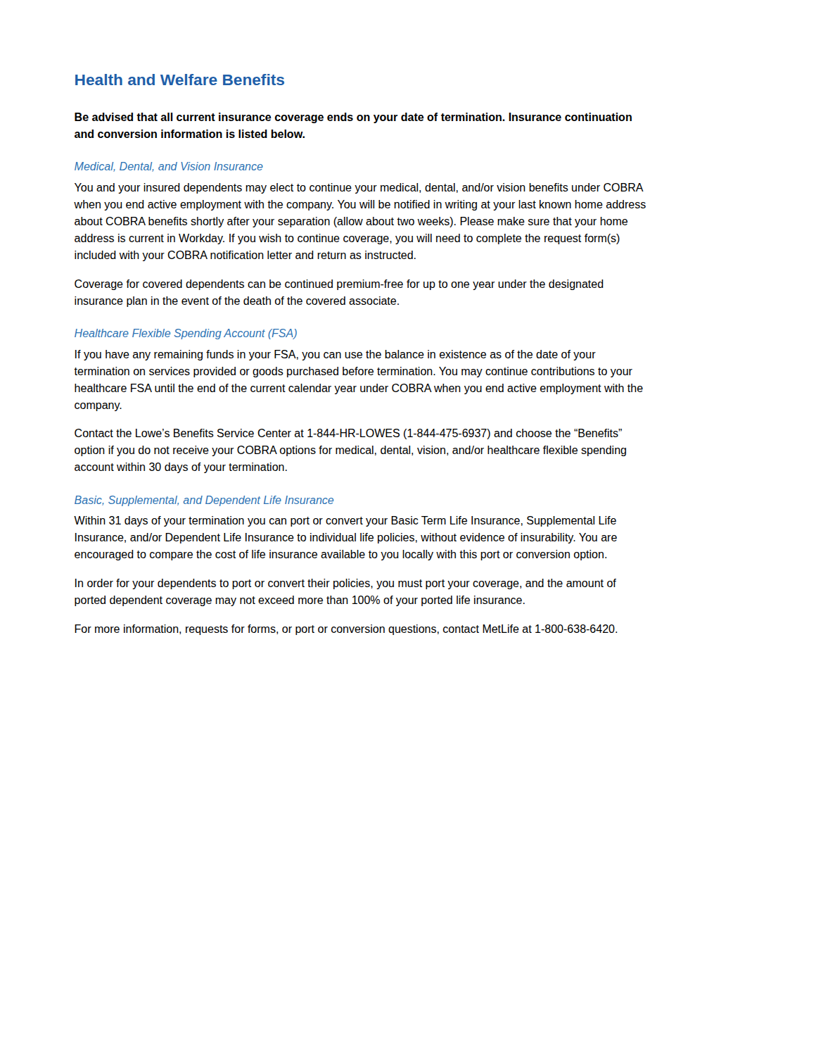Health and Welfare Benefits
Be advised that all current insurance coverage ends on your date of termination. Insurance continuation and conversion information is listed below.
Medical, Dental, and Vision Insurance
You and your insured dependents may elect to continue your medical, dental, and/or vision benefits under COBRA when you end active employment with the company. You will be notified in writing at your last known home address about COBRA benefits shortly after your separation (allow about two weeks). Please make sure that your home address is current in Workday. If you wish to continue coverage, you will need to complete the request form(s) included with your COBRA notification letter and return as instructed.
Coverage for covered dependents can be continued premium-free for up to one year under the designated insurance plan in the event of the death of the covered associate.
Healthcare Flexible Spending Account (FSA)
If you have any remaining funds in your FSA, you can use the balance in existence as of the date of your termination on services provided or goods purchased before termination. You may continue contributions to your healthcare FSA until the end of the current calendar year under COBRA when you end active employment with the company.
Contact the Lowe’s Benefits Service Center at 1-844-HR-LOWES (1-844-475-6937) and choose the “Benefits” option if you do not receive your COBRA options for medical, dental, vision, and/or healthcare flexible spending account within 30 days of your termination.
Basic, Supplemental, and Dependent Life Insurance
Within 31 days of your termination you can port or convert your Basic Term Life Insurance, Supplemental Life Insurance, and/or Dependent Life Insurance to individual life policies, without evidence of insurability. You are encouraged to compare the cost of life insurance available to you locally with this port or conversion option.
In order for your dependents to port or convert their policies, you must port your coverage, and the amount of ported dependent coverage may not exceed more than 100% of your ported life insurance.
For more information, requests for forms, or port or conversion questions, contact MetLife at 1-800-638-6420.